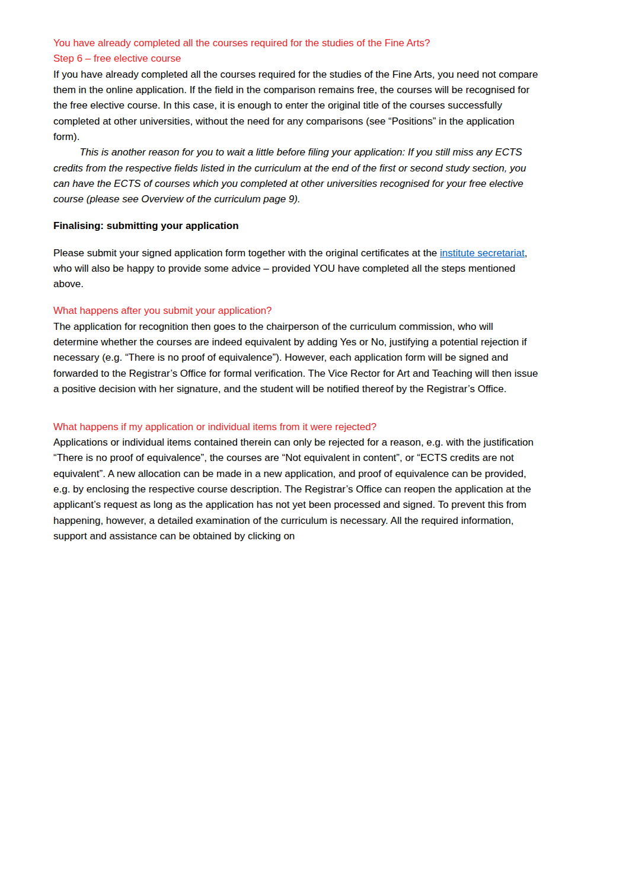You have already completed all the courses required for the studies of the Fine Arts?
Step 6 – free elective course
If you have already completed all the courses required for the studies of the Fine Arts, you need not compare them in the online application. If the field in the comparison remains free, the courses will be recognised for the free elective course. In this case, it is enough to enter the original title of the courses successfully completed at other universities, without the need for any comparisons (see “Positions” in the application form).
This is another reason for you to wait a little before filing your application: If you still miss any ECTS credits from the respective fields listed in the curriculum at the end of the first or second study section, you can have the ECTS of courses which you completed at other universities recognised for your free elective course (please see Overview of the curriculum page 9).
Finalising: submitting your application
Please submit your signed application form together with the original certificates at the institute secretariat, who will also be happy to provide some advice – provided YOU have completed all the steps mentioned above.
What happens after you submit your application?
The application for recognition then goes to the chairperson of the curriculum commission, who will determine whether the courses are indeed equivalent by adding Yes or No, justifying a potential rejection if necessary (e.g. “There is no proof of equivalence”). However, each application form will be signed and forwarded to the Registrar’s Office for formal verification. The Vice Rector for Art and Teaching will then issue a positive decision with her signature, and the student will be notified thereof by the Registrar’s Office.
What happens if my application or individual items from it were rejected?
Applications or individual items contained therein can only be rejected for a reason, e.g. with the justification “There is no proof of equivalence”, the courses are “Not equivalent in content”, or “ECTS credits are not equivalent”. A new allocation can be made in a new application, and proof of equivalence can be provided, e.g. by enclosing the respective course description. The Registrar’s Office can reopen the application at the applicant’s request as long as the application has not yet been processed and signed. To prevent this from happening, however, a detailed examination of the curriculum is necessary. All the required information, support and assistance can be obtained by clicking on